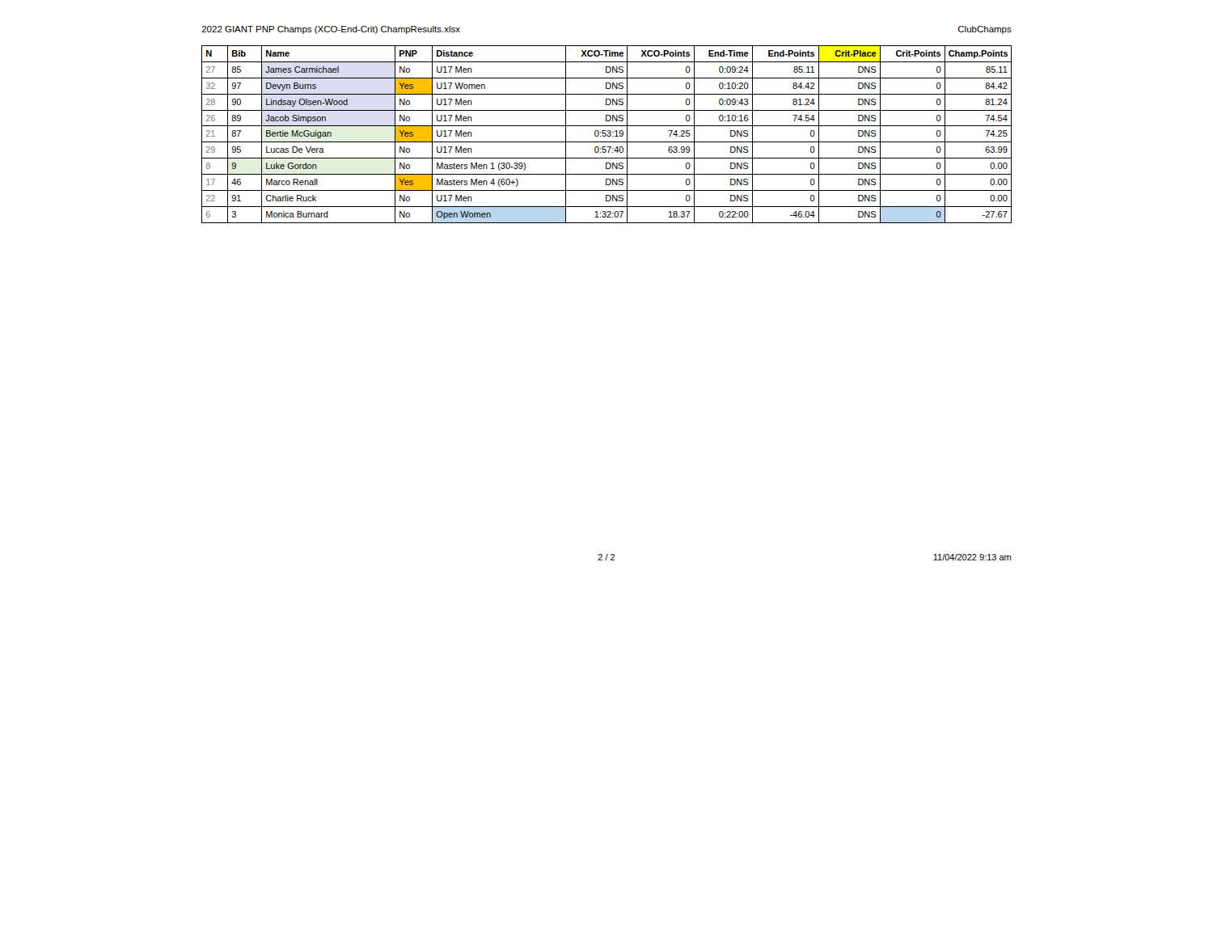2022 GIANT PNP Champs (XCO-End-Crit) ChampResults.xlsx
ClubChamps
| N | Bib | Name | PNP | Distance | XCO-Time | XCO-Points | End-Time | End-Points | Crit-Place | Crit-Points | Champ.Points |
| --- | --- | --- | --- | --- | --- | --- | --- | --- | --- | --- | --- |
| 27 | 85 | James Carmichael | No | U17 Men | DNS | 0 | 0:09:24 | 85.11 | DNS | 0 | 85.11 |
| 32 | 97 | Devyn Burns | Yes | U17 Women | DNS | 0 | 0:10:20 | 84.42 | DNS | 0 | 84.42 |
| 28 | 90 | Lindsay Olsen-Wood | No | U17 Men | DNS | 0 | 0:09:43 | 81.24 | DNS | 0 | 81.24 |
| 26 | 89 | Jacob Simpson | No | U17 Men | DNS | 0 | 0:10:16 | 74.54 | DNS | 0 | 74.54 |
| 21 | 87 | Bertie McGuigan | Yes | U17 Men | 0:53:19 | 74.25 | DNS | 0 | DNS | 0 | 74.25 |
| 29 | 95 | Lucas De Vera | No | U17 Men | 0:57:40 | 63.99 | DNS | 0 | DNS | 0 | 63.99 |
| 8 | 9 | Luke Gordon | No | Masters Men 1 (30-39) | DNS | 0 | DNS | 0 | DNS | 0 | 0.00 |
| 17 | 46 | Marco Renall | Yes | Masters Men 4 (60+) | DNS | 0 | DNS | 0 | DNS | 0 | 0.00 |
| 22 | 91 | Charlie Ruck | No | U17 Men | DNS | 0 | DNS | 0 | DNS | 0 | 0.00 |
| 6 | 3 | Monica Burnard | No | Open Women | 1:32:07 | 18.37 | 0:22:00 | -46.04 | DNS | 0 | -27.67 |
2 / 2
11/04/2022 9:13 am